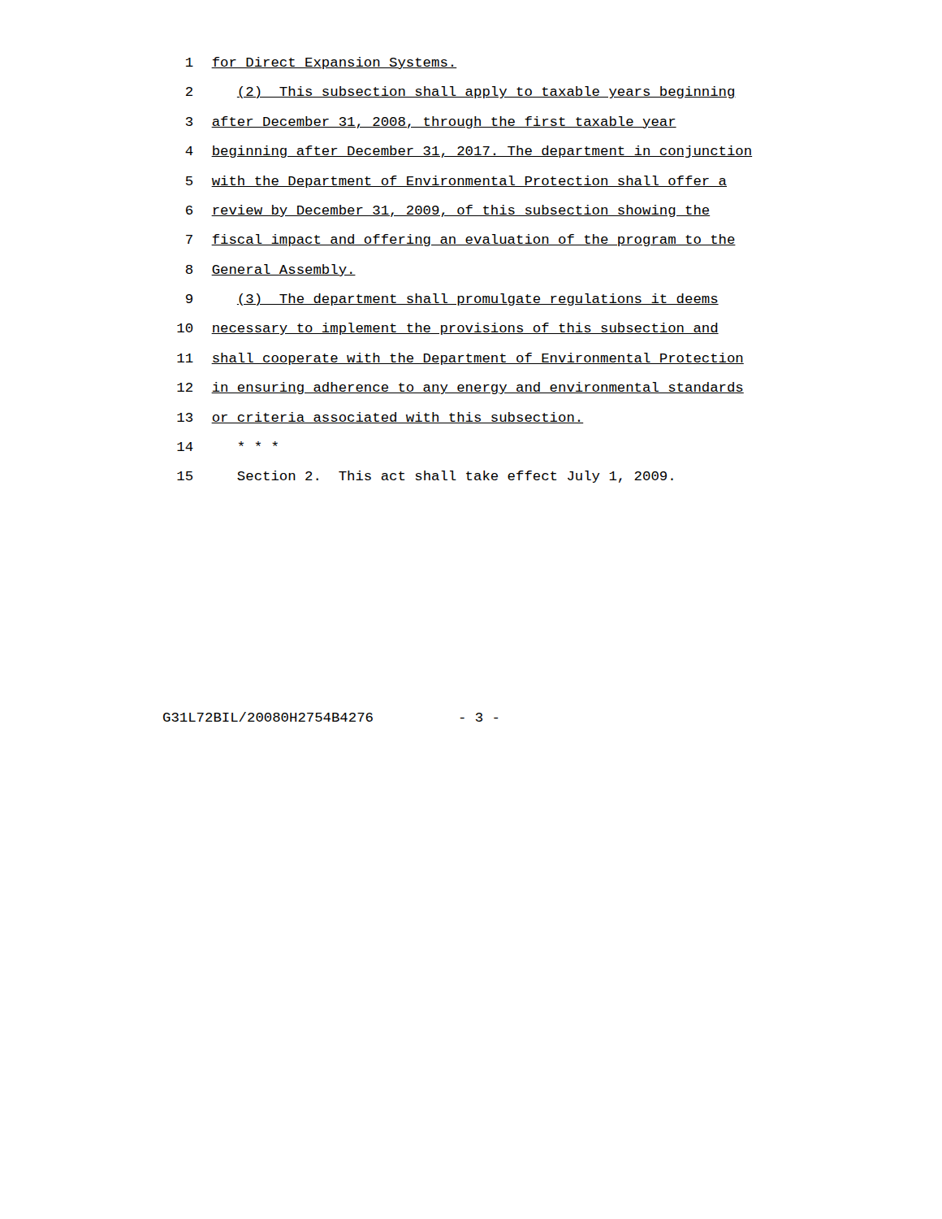for Direct Expansion Systems.
(2) This subsection shall apply to taxable years beginning
after December 31, 2008, through the first taxable year
beginning after December 31, 2017. The department in conjunction
with the Department of Environmental Protection shall offer a
review by December 31, 2009, of this subsection showing the
fiscal impact and offering an evaluation of the program to the
General Assembly.
(3) The department shall promulgate regulations it deems
necessary to implement the provisions of this subsection and
shall cooperate with the Department of Environmental Protection
in ensuring adherence to any energy and environmental standards
or criteria associated with this subsection.
* * *
Section 2. This act shall take effect July 1, 2009.
G31L72BIL/20080H2754B4276 - 3 -